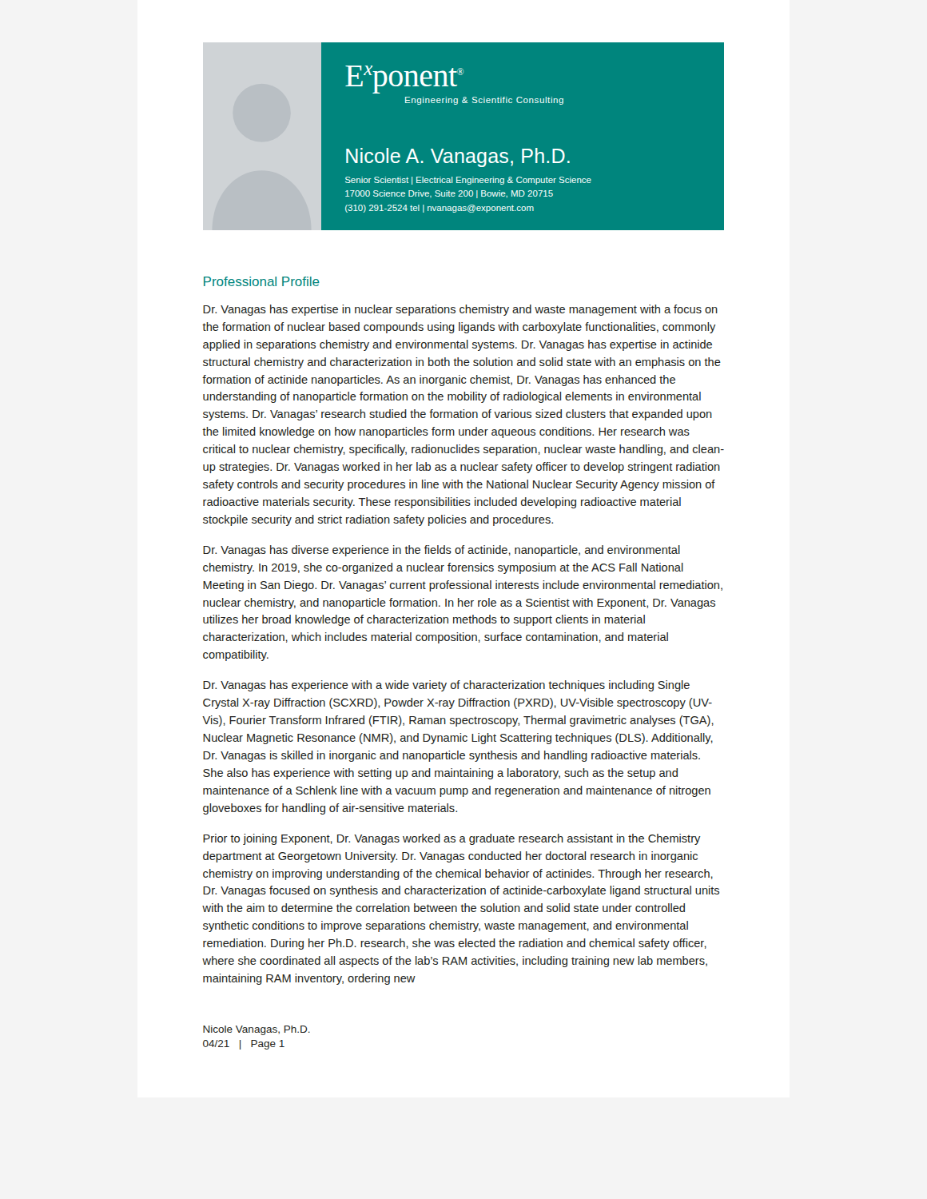Exponent®
Engineering & Scientific Consulting
Nicole A. Vanagas, Ph.D.
Senior Scientist|Electrical Engineering & Computer Science
17000 Science Drive, Suite 200|Bowie, MD 20715
(310) 291-2524 tel|nvanagas@exponent.com
Professional Profile
Dr. Vanagas has expertise in nuclear separations chemistry and waste management with a focus on the formation of nuclear based compounds using ligands with carboxylate functionalities, commonly applied in separations chemistry and environmental systems. Dr. Vanagas has expertise in actinide structural chemistry and characterization in both the solution and solid state with an emphasis on the formation of actinide nanoparticles. As an inorganic chemist, Dr. Vanagas has enhanced the understanding of nanoparticle formation on the mobility of radiological elements in environmental systems. Dr. Vanagas’ research studied the formation of various sized clusters that expanded upon the limited knowledge on how nanoparticles form under aqueous conditions. Her research was critical to nuclear chemistry, specifically, radionuclides separation, nuclear waste handling, and clean-up strategies. Dr. Vanagas worked in her lab as a nuclear safety officer to develop stringent radiation safety controls and security procedures in line with the National Nuclear Security Agency mission of radioactive materials security. These responsibilities included developing radioactive material stockpile security and strict radiation safety policies and procedures.
Dr. Vanagas has diverse experience in the fields of actinide, nanoparticle, and environmental chemistry. In 2019, she co-organized a nuclear forensics symposium at the ACS Fall National Meeting in San Diego. Dr. Vanagas’ current professional interests include environmental remediation, nuclear chemistry, and nanoparticle formation. In her role as a Scientist with Exponent, Dr. Vanagas utilizes her broad knowledge of characterization methods to support clients in material characterization, which includes material composition, surface contamination, and material compatibility.
Dr. Vanagas has experience with a wide variety of characterization techniques including Single Crystal X-ray Diffraction (SCXRD), Powder X-ray Diffraction (PXRD), UV-Visible spectroscopy (UV-Vis), Fourier Transform Infrared (FTIR), Raman spectroscopy, Thermal gravimetric analyses (TGA), Nuclear Magnetic Resonance (NMR), and Dynamic Light Scattering techniques (DLS). Additionally, Dr. Vanagas is skilled in inorganic and nanoparticle synthesis and handling radioactive materials. She also has experience with setting up and maintaining a laboratory, such as the setup and maintenance of a Schlenk line with a vacuum pump and regeneration and maintenance of nitrogen gloveboxes for handling of air-sensitive materials.
Prior to joining Exponent, Dr. Vanagas worked as a graduate research assistant in the Chemistry department at Georgetown University. Dr. Vanagas conducted her doctoral research in inorganic chemistry on improving understanding of the chemical behavior of actinides. Through her research, Dr. Vanagas focused on synthesis and characterization of actinide-carboxylate ligand structural units with the aim to determine the correlation between the solution and solid state under controlled synthetic conditions to improve separations chemistry, waste management, and environmental remediation. During her Ph.D. research, she was elected the radiation and chemical safety officer, where she coordinated all aspects of the lab’s RAM activities, including training new lab members, maintaining RAM inventory, ordering new
Nicole Vanagas, Ph.D.
04/21 | Page 1